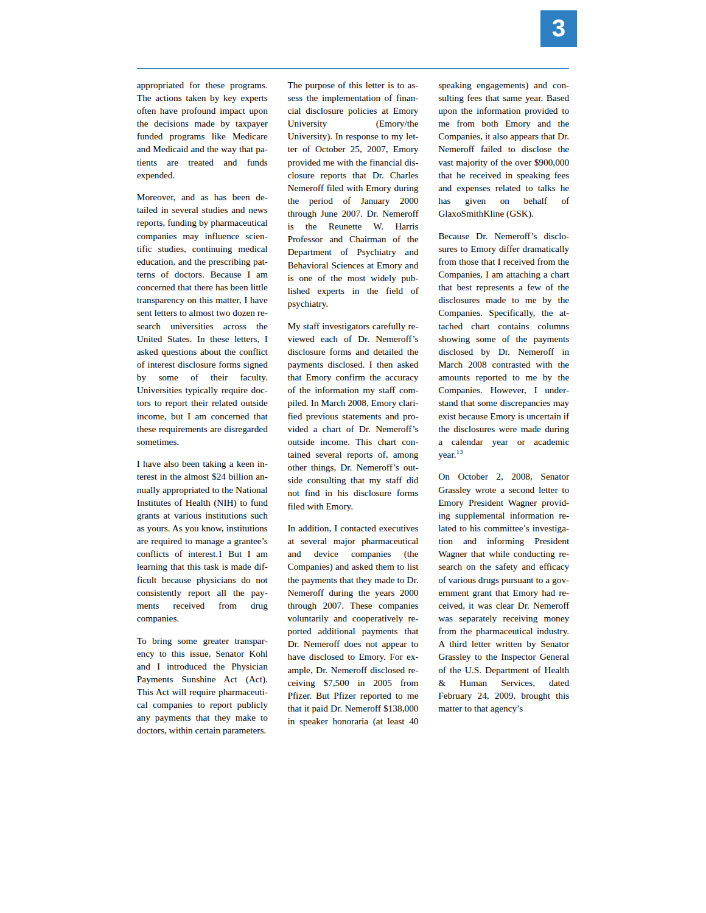3
appropriated for these programs. The actions taken by key experts often have profound impact upon the decisions made by taxpayer funded programs like Medicare and Medicaid and the way that patients are treated and funds expended.
Moreover, and as has been detailed in several studies and news reports, funding by pharmaceutical companies may influence scientific studies, continuing medical education, and the prescribing patterns of doctors. Because I am concerned that there has been little transparency on this matter, I have sent letters to almost two dozen research universities across the United States. In these letters, I asked questions about the conflict of interest disclosure forms signed by some of their faculty. Universities typically require doctors to report their related outside income, but I am concerned that these requirements are disregarded sometimes.
I have also been taking a keen interest in the almost $24 billion annually appropriated to the National Institutes of Health (NIH) to fund grants at various institutions such as yours. As you know, institutions are required to manage a grantee’s conflicts of interest.1 But I am learning that this task is made difficult because physicians do not consistently report all the payments received from drug companies.
To bring some greater transparency to this issue, Senator Kohl and I introduced the Physician Payments Sunshine Act (Act). This Act will require pharmaceutical companies to report publicly any payments that they make to doctors, within certain parameters.
The purpose of this letter is to assess the implementation of financial disclosure policies at Emory University (Emory/the University). In response to my letter of October 25, 2007, Emory provided me with the financial disclosure reports that Dr. Charles Nemeroff filed with Emory during the period of January 2000 through June 2007. Dr. Nemeroff is the Reunette W. Harris Professor and Chairman of the Department of Psychiatry and Behavioral Sciences at Emory and is one of the most widely published experts in the field of psychiatry.
My staff investigators carefully reviewed each of Dr. Nemeroff’s disclosure forms and detailed the payments disclosed. I then asked that Emory confirm the accuracy of the information my staff compiled. In March 2008, Emory clarified previous statements and provided a chart of Dr. Nemeroff’s outside income. This chart contained several reports of, among other things, Dr. Nemeroff’s outside consulting that my staff did not find in his disclosure forms filed with Emory.
In addition, I contacted executives at several major pharmaceutical and device companies (the Companies) and asked them to list the payments that they made to Dr. Nemeroff during the years 2000 through 2007. These companies voluntarily and cooperatively reported additional payments that Dr. Nemeroff does not appear to have disclosed to Emory. For example, Dr. Nemeroff disclosed receiving $7,500 in 2005 from Pfizer. But Pfizer reported to me that it paid Dr. Nemeroff $138,000 in speaker honoraria (at least 40 speaking engagements) and consulting fees that same year. Based upon the information provided to me from both Emory and the Companies, it also appears that Dr. Nemeroff failed to disclose the vast majority of the over $900,000 that he received in speaking fees and expenses related to talks he has given on behalf of GlaxoSmithKline (GSK).
Because Dr. Nemeroff’s disclosures to Emory differ dramatically from those that I received from the Companies, I am attaching a chart that best represents a few of the disclosures made to me by the Companies. Specifically, the attached chart contains columns showing some of the payments disclosed by Dr. Nemeroff in March 2008 contrasted with the amounts reported to me by the Companies. However, I understand that some discrepancies may exist because Emory is uncertain if the disclosures were made during a calendar year or academic year.13
On October 2, 2008, Senator Grassley wrote a second letter to Emory President Wagner providing supplemental information related to his committee’s investigation and informing President Wagner that while conducting research on the safety and efficacy of various drugs pursuant to a government grant that Emory had received, it was clear Dr. Nemeroff was separately receiving money from the pharmaceutical industry. A third letter written by Senator Grassley to the Inspector General of the U.S. Department of Health & Human Services, dated February 24, 2009, brought this matter to that agency’s